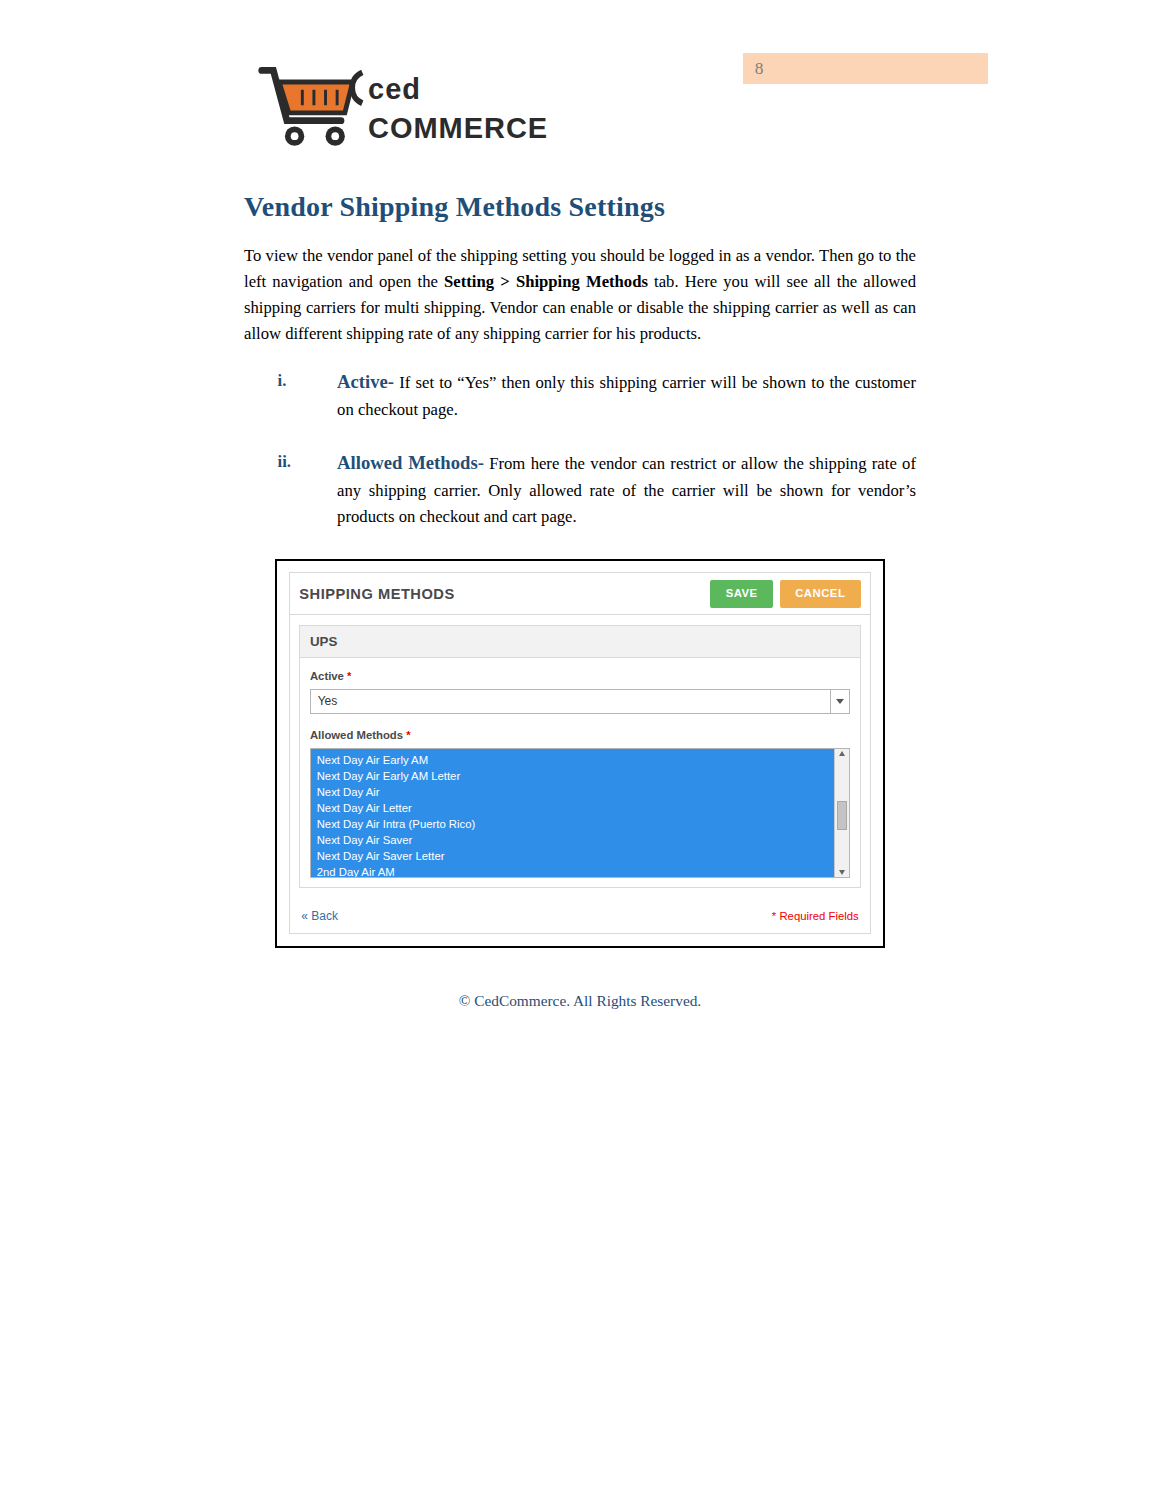8
ced COMMERCE
Vendor Shipping Methods Settings
To view the vendor panel of the shipping setting you should be logged in as a vendor. Then go to the left navigation and open the Setting > Shipping Methods tab. Here you will see all the allowed shipping carriers for multi shipping. Vendor can enable or disable the shipping carrier as well as can allow different shipping rate of any shipping carrier for his products.
i. Active- If set to “Yes” then only this shipping carrier will be shown to the customer on checkout page.
ii. Allowed Methods- From here the vendor can restrict or allow the shipping rate of any shipping carrier. Only allowed rate of the carrier will be shown for vendor’s products on checkout and cart page.
SHIPPING METHODS
SAVE
CANCEL
UPS
Active *
Yes
Allowed Methods *
Next Day Air Early AM
Next Day Air Early AM Letter
Next Day Air
Next Day Air Letter
Next Day Air Intra (Puerto Rico)
Next Day Air Saver
Next Day Air Saver Letter
2nd Day Air AM
2nd Day Air AM Letter
2nd Day Air
2nd Day Air Letter
« Back
* Required Fields
© CedCommerce. All Rights Reserved.